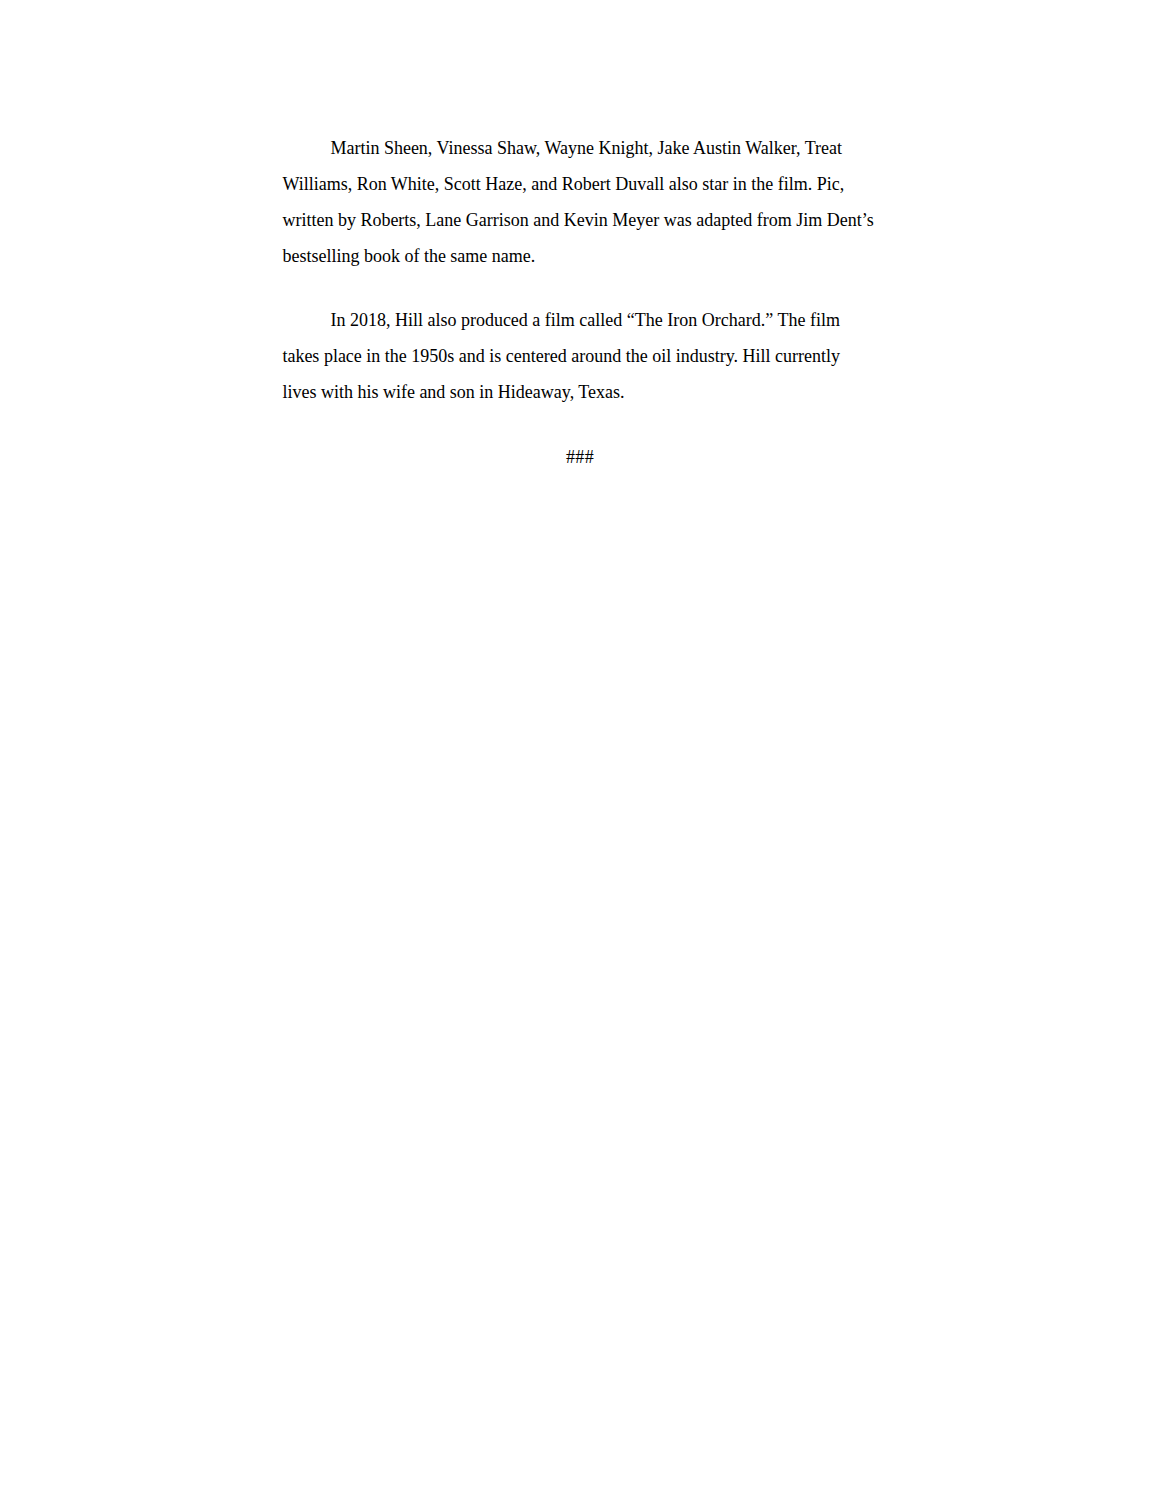Martin Sheen, Vinessa Shaw, Wayne Knight, Jake Austin Walker, Treat Williams, Ron White, Scott Haze, and Robert Duvall also star in the film. Pic, written by Roberts, Lane Garrison and Kevin Meyer was adapted from Jim Dent’s bestselling book of the same name.
In 2018, Hill also produced a film called “The Iron Orchard.” The film takes place in the 1950s and is centered around the oil industry. Hill currently lives with his wife and son in Hideaway, Texas.
###